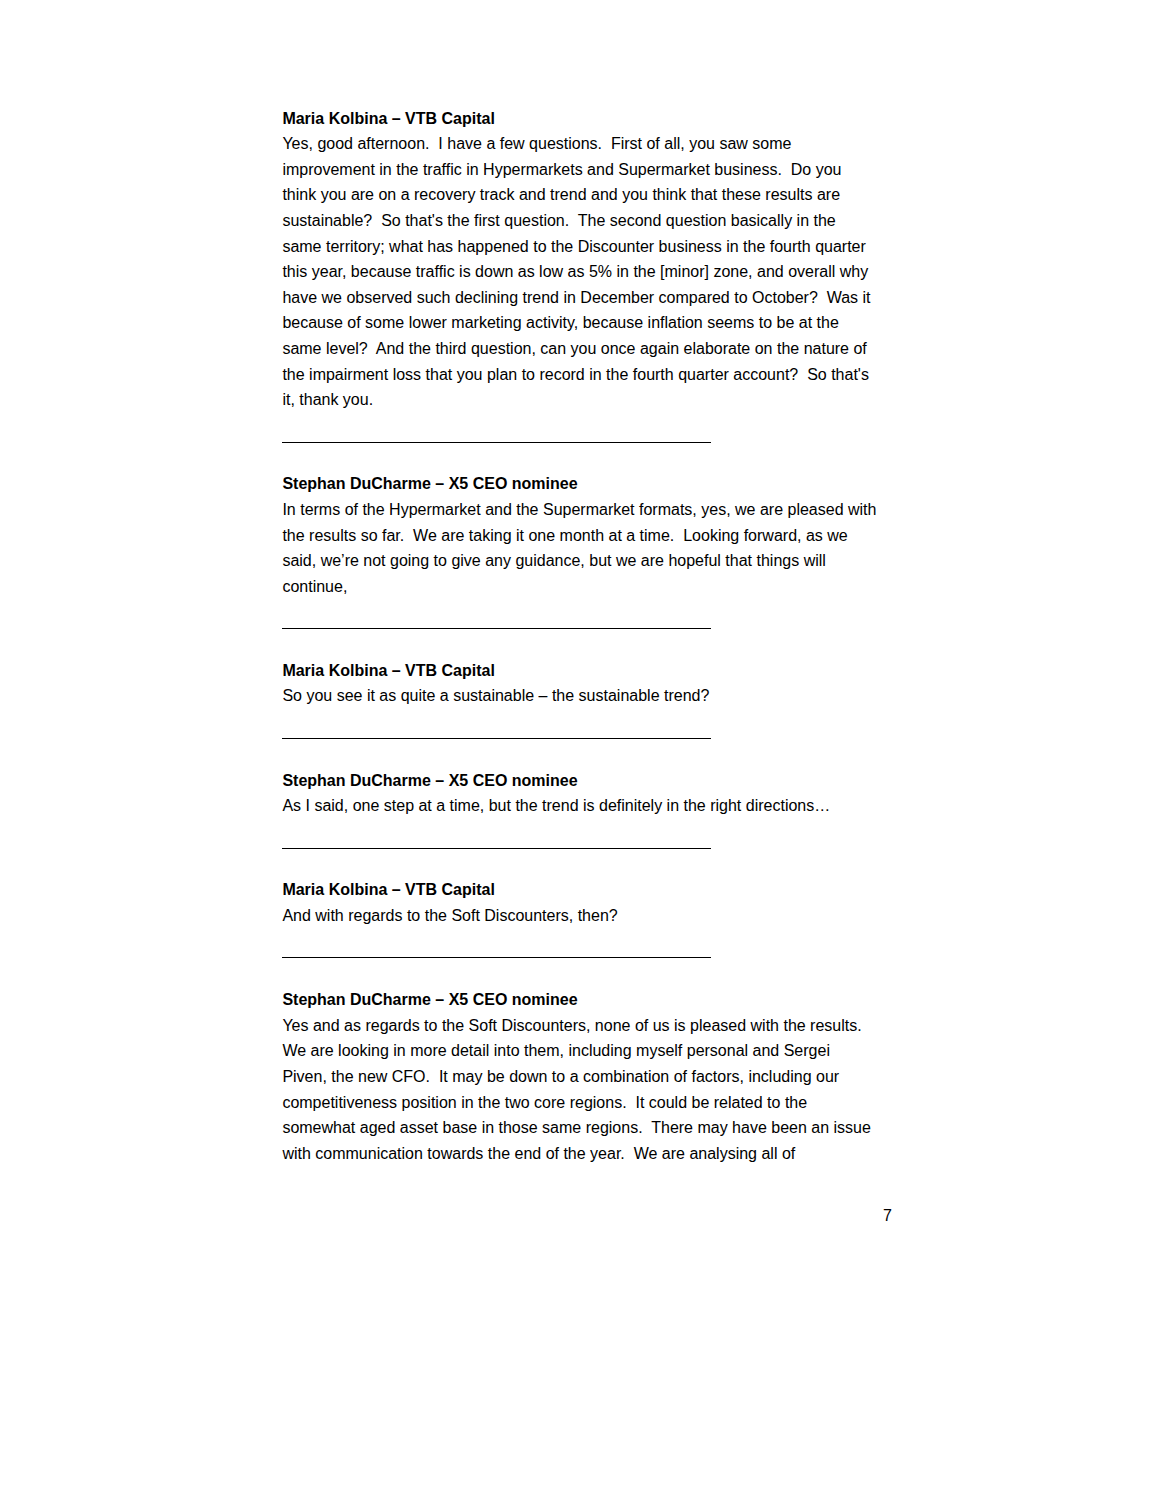Maria Kolbina – VTB Capital
Yes, good afternoon. I have a few questions. First of all, you saw some improvement in the traffic in Hypermarkets and Supermarket business. Do you think you are on a recovery track and trend and you think that these results are sustainable? So that's the first question. The second question basically in the same territory; what has happened to the Discounter business in the fourth quarter this year, because traffic is down as low as 5% in the [minor] zone, and overall why have we observed such declining trend in December compared to October? Was it because of some lower marketing activity, because inflation seems to be at the same level? And the third question, can you once again elaborate on the nature of the impairment loss that you plan to record in the fourth quarter account? So that's it, thank you.
Stephan DuCharme – X5 CEO nominee
In terms of the Hypermarket and the Supermarket formats, yes, we are pleased with the results so far. We are taking it one month at a time. Looking forward, as we said, we’re not going to give any guidance, but we are hopeful that things will continue,
Maria Kolbina – VTB Capital
So you see it as quite a sustainable – the sustainable trend?
Stephan DuCharme – X5 CEO nominee
As I said, one step at a time, but the trend is definitely in the right directions…
Maria Kolbina – VTB Capital
And with regards to the Soft Discounters, then?
Stephan DuCharme – X5 CEO nominee
Yes and as regards to the Soft Discounters, none of us is pleased with the results. We are looking in more detail into them, including myself personal and Sergei Piven, the new CFO. It may be down to a combination of factors, including our competitiveness position in the two core regions. It could be related to the somewhat aged asset base in those same regions. There may have been an issue with communication towards the end of the year. We are analysing all of
7